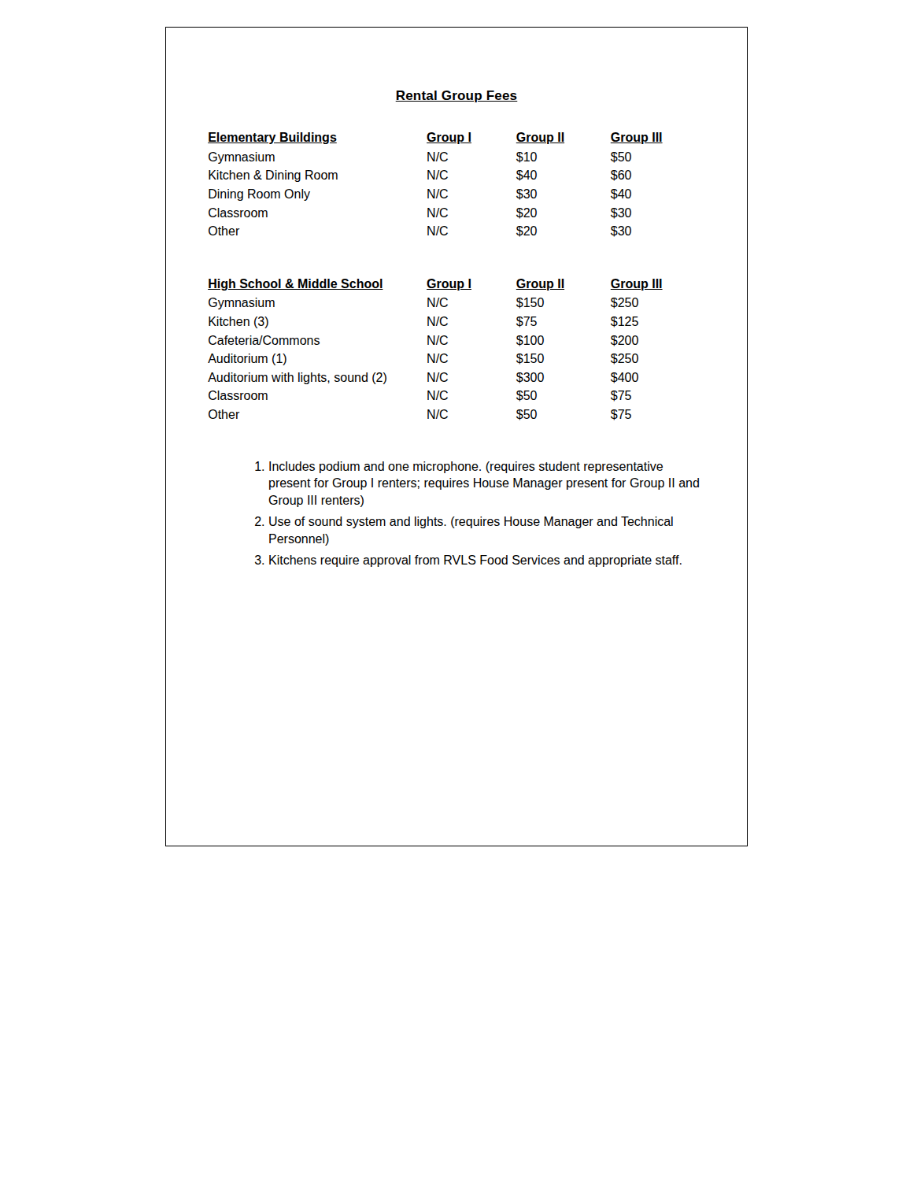Rental Group Fees
| Elementary Buildings | Group I | Group II | Group III |
| --- | --- | --- | --- |
| Gymnasium | N/C | $10 | $50 |
| Kitchen & Dining Room | N/C | $40 | $60 |
| Dining Room Only | N/C | $30 | $40 |
| Classroom | N/C | $20 | $30 |
| Other | N/C | $20 | $30 |
| High School & Middle School | Group I | Group II | Group III |
| --- | --- | --- | --- |
| Gymnasium | N/C | $150 | $250 |
| Kitchen (3) | N/C | $75 | $125 |
| Cafeteria/Commons | N/C | $100 | $200 |
| Auditorium (1) | N/C | $150 | $250 |
| Auditorium with lights, sound (2) | N/C | $300 | $400 |
| Classroom | N/C | $50 | $75 |
| Other | N/C | $50 | $75 |
Includes podium and one microphone. (requires student representative present for Group I renters; requires House Manager present for Group II and Group III renters)
Use of sound system and lights. (requires House Manager and Technical Personnel)
Kitchens require approval from RVLS Food Services and appropriate staff.